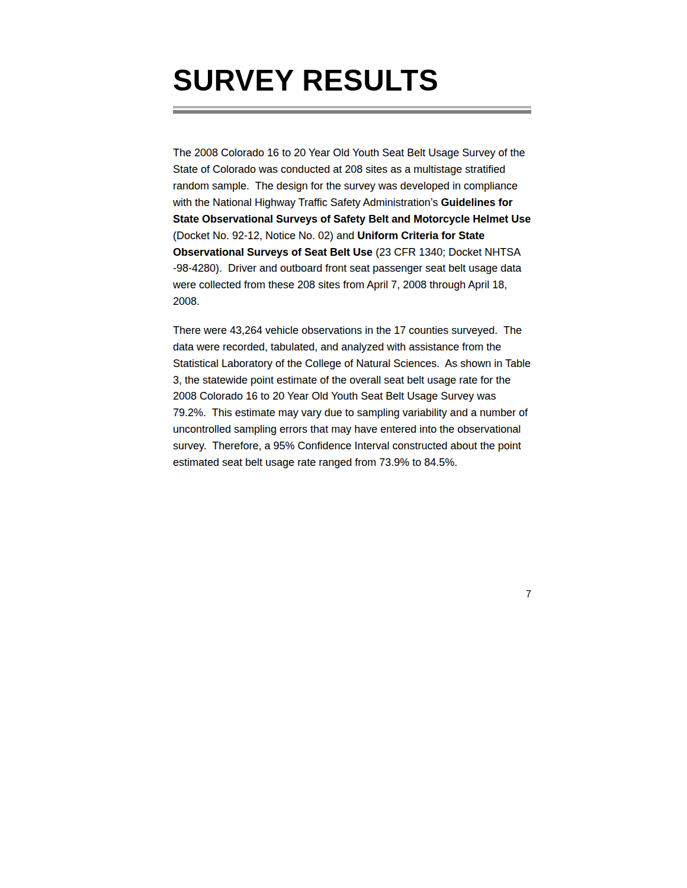SURVEY RESULTS
The 2008 Colorado 16 to 20 Year Old Youth Seat Belt Usage Survey of the State of Colorado was conducted at 208 sites as a multistage stratified random sample. The design for the survey was developed in compliance with the National Highway Traffic Safety Administration’s Guidelines for State Observational Surveys of Safety Belt and Motorcycle Helmet Use (Docket No. 92-12, Notice No. 02) and Uniform Criteria for State Observational Surveys of Seat Belt Use (23 CFR 1340; Docket NHTSA -98-4280). Driver and outboard front seat passenger seat belt usage data were collected from these 208 sites from April 7, 2008 through April 18, 2008.
There were 43,264 vehicle observations in the 17 counties surveyed. The data were recorded, tabulated, and analyzed with assistance from the Statistical Laboratory of the College of Natural Sciences. As shown in Table 3, the statewide point estimate of the overall seat belt usage rate for the 2008 Colorado 16 to 20 Year Old Youth Seat Belt Usage Survey was 79.2%. This estimate may vary due to sampling variability and a number of uncontrolled sampling errors that may have entered into the observational survey. Therefore, a 95% Confidence Interval constructed about the point estimated seat belt usage rate ranged from 73.9% to 84.5%.
7